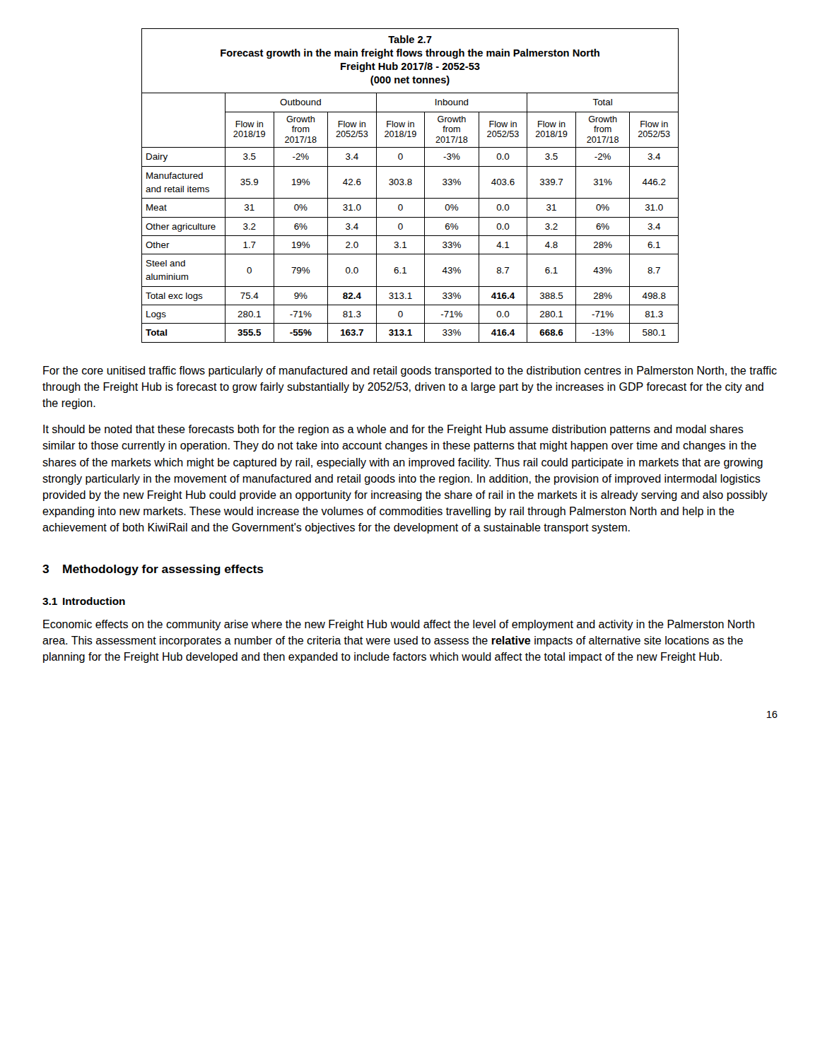Table 2.7 Forecast growth in the main freight flows through the main Palmerston North Freight Hub 2017/8 - 2052-53 (000 net tonnes)
| | Outbound | Inbound | Total |
| --- | --- | --- | --- |
| Flow in 2018/19 | Growth from 2017/18 | Flow in 2052/53 | Flow in 2018/19 | Growth from 2017/18 | Flow in 2052/53 | Flow in 2018/19 | Growth from 2017/18 | Flow in 2052/53 |
| Dairy | 3.5 | -2% | 3.4 | 0 | -3% | 0.0 | 3.5 | -2% | 3.4 |
| Manufactured and retail items | 35.9 | 19% | 42.6 | 303.8 | 33% | 403.6 | 339.7 | 31% | 446.2 |
| Meat | 31 | 0% | 31.0 | 0 | 0% | 0.0 | 31 | 0% | 31.0 |
| Other agriculture | 3.2 | 6% | 3.4 | 0 | 6% | 0.0 | 3.2 | 6% | 3.4 |
| Other | 1.7 | 19% | 2.0 | 3.1 | 33% | 4.1 | 4.8 | 28% | 6.1 |
| Steel and aluminium | 0 | 79% | 0.0 | 6.1 | 43% | 8.7 | 6.1 | 43% | 8.7 |
| Total exc logs | 75.4 | 9% | 82.4 | 313.1 | 33% | 416.4 | 388.5 | 28% | 498.8 |
| Logs | 280.1 | -71% | 81.3 | 0 | -71% | 0.0 | 280.1 | -71% | 81.3 |
| Total | 355.5 | -55% | 163.7 | 313.1 | 33% | 416.4 | 668.6 | -13% | 580.1 |
For the core unitised traffic flows particularly of manufactured and retail goods transported to the distribution centres in Palmerston North, the traffic through the Freight Hub is forecast to grow fairly substantially by 2052/53, driven to a large part by the increases in GDP forecast for the city and the region.
It should be noted that these forecasts both for the region as a whole and for the Freight Hub assume distribution patterns and modal shares similar to those currently in operation. They do not take into account changes in these patterns that might happen over time and changes in the shares of the markets which might be captured by rail, especially with an improved facility. Thus rail could participate in markets that are growing strongly particularly in the movement of manufactured and retail goods into the region. In addition, the provision of improved intermodal logistics provided by the new Freight Hub could provide an opportunity for increasing the share of rail in the markets it is already serving and also possibly expanding into new markets. These would increase the volumes of commodities travelling by rail through Palmerston North and help in the achievement of both KiwiRail and the Government's objectives for the development of a sustainable transport system.
3 Methodology for assessing effects
3.1 Introduction
Economic effects on the community arise where the new Freight Hub would affect the level of employment and activity in the Palmerston North area. This assessment incorporates a number of the criteria that were used to assess the relative impacts of alternative site locations as the planning for the Freight Hub developed and then expanded to include factors which would affect the total impact of the new Freight Hub.
16